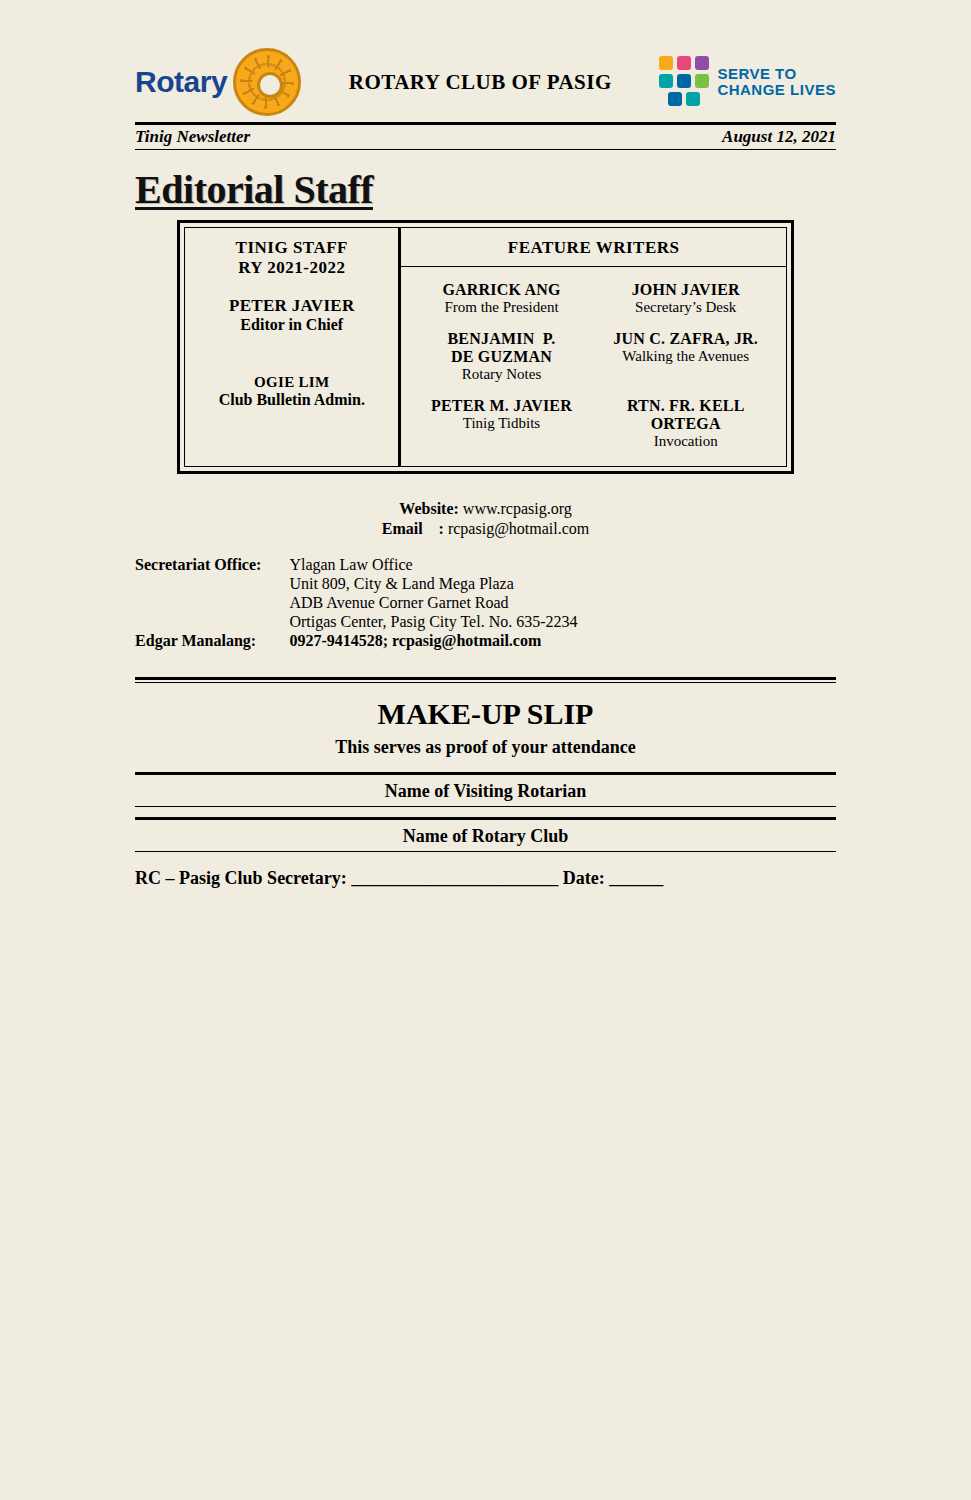Rotary
ROTARY CLUB OF PASIG
SERVE TO
CHANGE LIVES
Tinig Newsletter August 12, 2021
Editorial Staff
TINIG STAFF
RY 2021-2022
PETER JAVIER
Editor in Chief
OGIE LIM
Club Bulletin Admin.
FEATURE WRITERS
GARRICK ANG
From the President
JOHN JAVIER
Secretary’s Desk
BENJAMIN P.
DE GUZMAN
Rotary Notes
JUN C. ZAFRA, JR.
Walking the Avenues
PETER M. JAVIER
Tinig Tidbits
RTN. FR. KELL ORTEGA
Invocation
Website: www.rcpasig.org
Email : rcpasig@hotmail.com
| Secretariat Office: | Ylagan Law Office |
| | Unit 809, City & Land Mega Plaza |
| | ADB Avenue Corner Garnet Road |
| | Ortigas Center, Pasig City Tel. No. 635-2234 |
| Edgar Manalang: | 0927-9414528; rcpasig@hotmail.com |
MAKE-UP SLIP
This serves as proof of your attendance
Name of Visiting Rotarian
Name of Rotary Club
RC – Pasig Club Secretary: _______________________ Date: ______